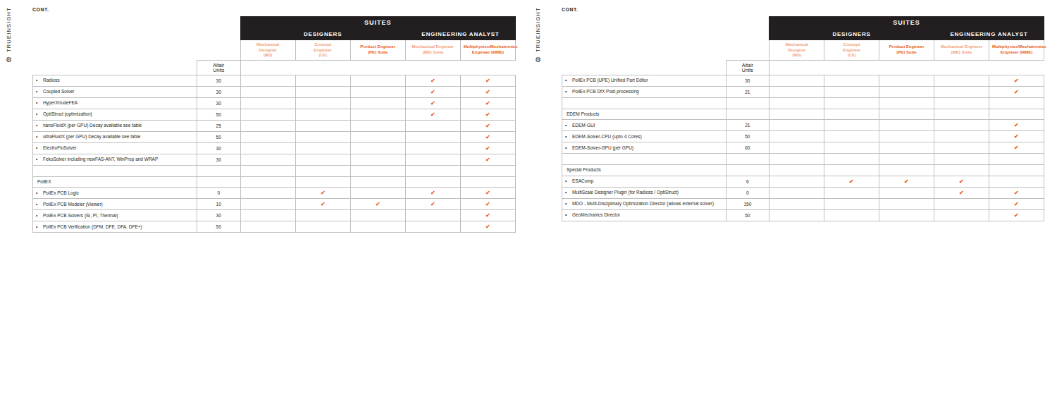TRUEINSIGHT
⚙
CONT.
| | | SUITES |
| --- | --- | --- |
| DESIGNERS | ENGINEERING ANALYST |
| Mechanical Designer (MD) | Concept Engineer (CE) | Product Engineer (PE) Suite | Mechanical Engineer (ME) Suite | Multiphysics/Mechatronics Engineer (MME) |
| | Altair Units | | | | | |
| • Radioss | 30 | | | | ✔ | ✔ |
| • Coupled Solver | 30 | | | | ✔ | ✔ |
| • HyperXtrudeFEA | 30 | | | | ✔ | ✔ |
| • OptiStruct (optimization) | 50 | | | | ✔ | ✔ |
| • nanoFluidX (per GPU) Decay available see table | 25 | | | | | ✔ |
| • ultraFluidX (per GPU) Decay available see table | 50 | | | | | ✔ |
| • ElectroFloSolver | 30 | | | | | ✔ |
| • FekoSolver including newFAS-ANT, WinProp and WRAP | 30 | | | | | ✔ |
| PollEX | | | | | | |
| • PollEx PCB Logic | 0 | | ✔ | | ✔ | ✔ |
| • PollEx PCB Modeler (Viewer) | 10 | | ✔ | ✔ | ✔ | ✔ |
| • PollEx PCB Solvers (SI, PI, Thermal) | 30 | | | | | ✔ |
| • PollEx PCB Verification (DFM, DFE, DFA, DFE+) | 50 | | | | | ✔ |
TRUEINSIGHT
⚙
CONT.
| | | SUITES |
| --- | --- | --- |
| DESIGNERS | ENGINEERING ANALYST |
| Mechanical Designer (MD) | Concept Engineer (CE) | Product Engineer (PE) Suite | Mechanical Engineer (ME) Suite | Multiphysics/Mechatronics Engineer (MME) |
| | Altair Units | | | | | |
| • PollEx PCB (UPE) Unified Part Editor | 30 | | | | | ✔ |
| • PollEx PCB DfX Post-processing | 21 | | | | | ✔ |
| EDEM Products | | | | | | |
| • EDEM-GUI | 21 | | | | | ✔ |
| • EDEM-Solver-CPU (upto 4 Cores) | 50 | | | | | ✔ |
| • EDEM-Solver-GPU (per GPU) | 60 | | | | | ✔ |
| Special Products | | | | | | |
| • ESAComp | 6 | | ✔ | ✔ | ✔ | |
| • MultiScale Designer Plugin (for Radioss / OptiStruct) | 0 | | | | ✔ | ✔ |
| • MDO - Multi-Disciplinary Optimization Director (allows external solver) | 150 | | | | | ✔ |
| • GeoMechanics Director | 50 | | | | | ✔ |